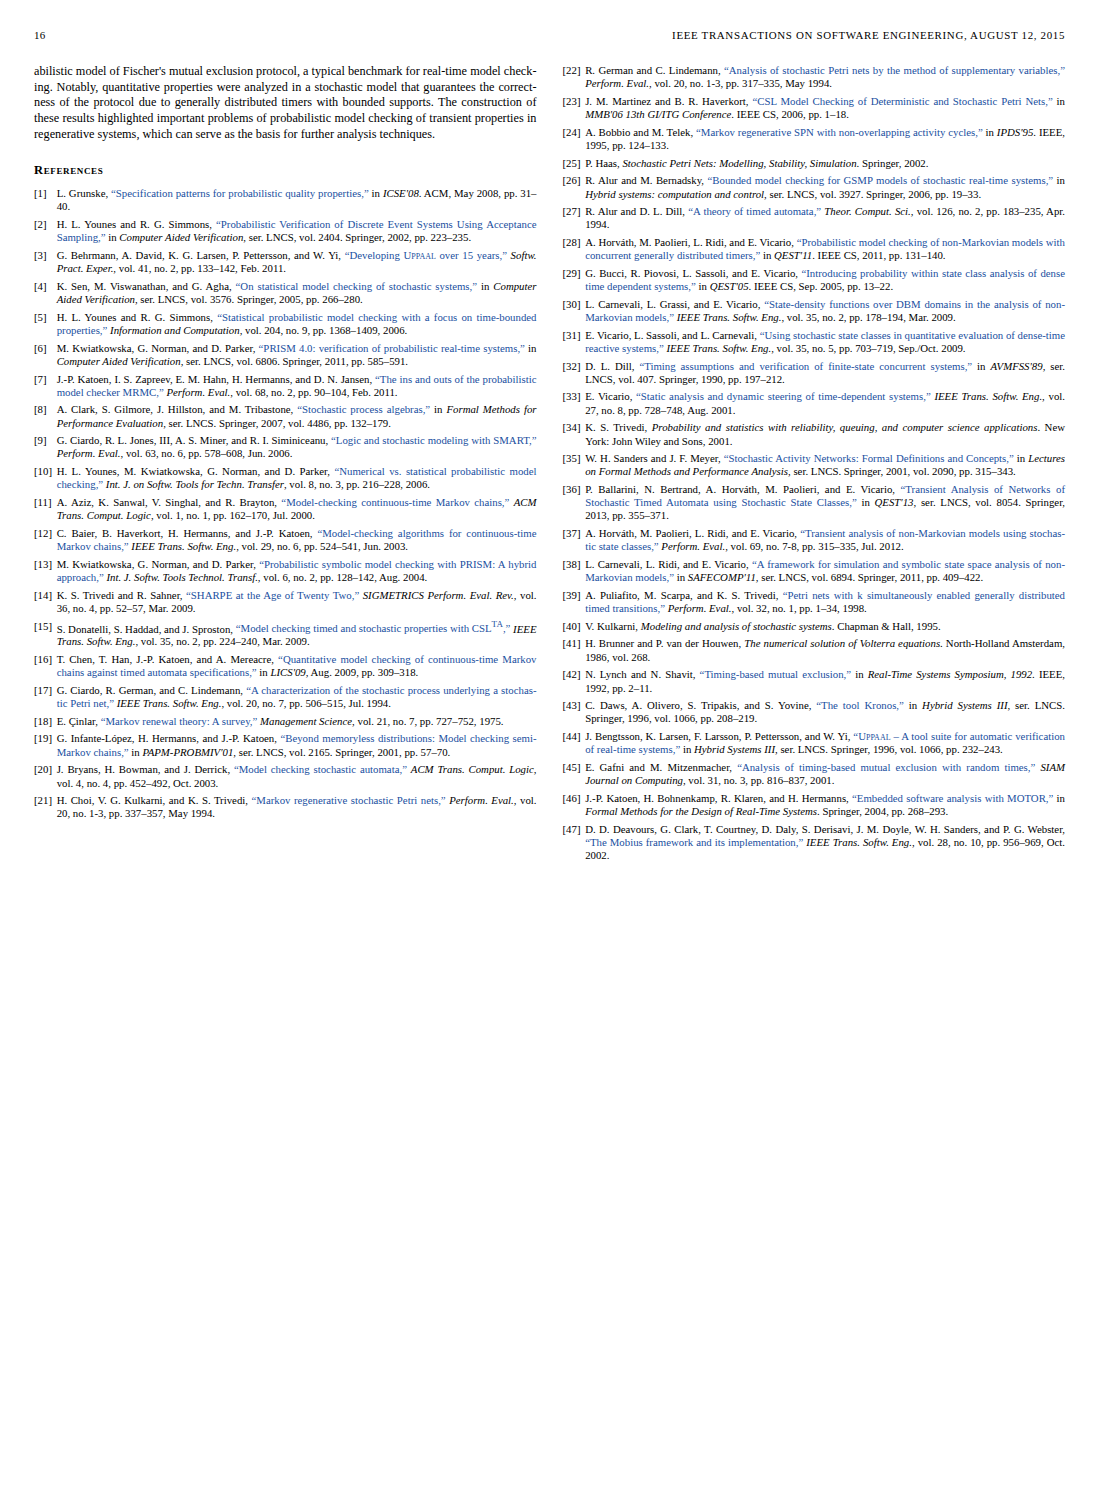16 IEEE Transactions on Software Engineering, August 12, 2015
abilistic model of Fischer's mutual exclusion protocol, a typical benchmark for real-time model checking. Notably, quantitative properties were analyzed in a stochastic model that guarantees the correctness of the protocol due to generally distributed timers with bounded supports. The construction of these results highlighted important problems of probabilistic model checking of transient properties in regenerative systems, which can serve as the basis for further analysis techniques.
References
L. Grunske, “Specification patterns for probabilistic quality properties,” in ICSE'08. ACM, May 2008, pp. 31–40.
H. L. Younes and R. G. Simmons, “Probabilistic Verification of Discrete Event Systems Using Acceptance Sampling,” in Computer Aided Verification, ser. LNCS, vol. 2404. Springer, 2002, pp. 223–235.
G. Behrmann, A. David, K. G. Larsen, P. Pettersson, and W. Yi, “Developing Uppaal over 15 years,” Softw. Pract. Exper., vol. 41, no. 2, pp. 133–142, Feb. 2011.
K. Sen, M. Viswanathan, and G. Agha, “On statistical model checking of stochastic systems,” in Computer Aided Verification, ser. LNCS, vol. 3576. Springer, 2005, pp. 266–280.
H. L. Younes and R. G. Simmons, “Statistical probabilistic model checking with a focus on time-bounded properties,” Information and Computation, vol. 204, no. 9, pp. 1368–1409, 2006.
M. Kwiatkowska, G. Norman, and D. Parker, “PRISM 4.0: verification of probabilistic real-time systems,” in Computer Aided Verification, ser. LNCS, vol. 6806. Springer, 2011, pp. 585–591.
J.-P. Katoen, I. S. Zapreev, E. M. Hahn, H. Hermanns, and D. N. Jansen, “The ins and outs of the probabilistic model checker MRMC,” Perform. Eval., vol. 68, no. 2, pp. 90–104, Feb. 2011.
A. Clark, S. Gilmore, J. Hillston, and M. Tribastone, “Stochastic process algebras,” in Formal Methods for Performance Evaluation, ser. LNCS. Springer, 2007, vol. 4486, pp. 132–179.
G. Ciardo, R. L. Jones, III, A. S. Miner, and R. I. Siminiceanu, “Logic and stochastic modeling with SMART,” Perform. Eval., vol. 63, no. 6, pp. 578–608, Jun. 2006.
H. L. Younes, M. Kwiatkowska, G. Norman, and D. Parker, “Numerical vs. statistical probabilistic model checking,” Int. J. on Softw. Tools for Techn. Transfer, vol. 8, no. 3, pp. 216–228, 2006.
A. Aziz, K. Sanwal, V. Singhal, and R. Brayton, “Model-checking continuous-time Markov chains,” ACM Trans. Comput. Logic, vol. 1, no. 1, pp. 162–170, Jul. 2000.
C. Baier, B. Haverkort, H. Hermanns, and J.-P. Katoen, “Model-checking algorithms for continuous-time Markov chains,” IEEE Trans. Softw. Eng., vol. 29, no. 6, pp. 524–541, Jun. 2003.
M. Kwiatkowska, G. Norman, and D. Parker, “Probabilistic symbolic model checking with PRISM: A hybrid approach,” Int. J. Softw. Tools Technol. Transf., vol. 6, no. 2, pp. 128–142, Aug. 2004.
K. S. Trivedi and R. Sahner, “SHARPE at the Age of Twenty Two,” SIGMETRICS Perform. Eval. Rev., vol. 36, no. 4, pp. 52–57, Mar. 2009.
S. Donatelli, S. Haddad, and J. Sproston, “Model checking timed and stochastic properties with CSLTA,” IEEE Trans. Softw. Eng., vol. 35, no. 2, pp. 224–240, Mar. 2009.
T. Chen, T. Han, J.-P. Katoen, and A. Mereacre, “Quantitative model checking of continuous-time Markov chains against timed automata specifications,” in LICS'09, Aug. 2009, pp. 309–318.
G. Ciardo, R. German, and C. Lindemann, “A characterization of the stochastic process underlying a stochastic Petri net,” IEEE Trans. Softw. Eng., vol. 20, no. 7, pp. 506–515, Jul. 1994.
E. Çinlar, “Markov renewal theory: A survey,” Management Science, vol. 21, no. 7, pp. 727–752, 1975.
G. Infante-López, H. Hermanns, and J.-P. Katoen, “Beyond memoryless distributions: Model checking semi-Markov chains,” in PAPM-PROBMIV'01, ser. LNCS, vol. 2165. Springer, 2001, pp. 57–70.
J. Bryans, H. Bowman, and J. Derrick, “Model checking stochastic automata,” ACM Trans. Comput. Logic, vol. 4, no. 4, pp. 452–492, Oct. 2003.
H. Choi, V. G. Kulkarni, and K. S. Trivedi, “Markov regenerative stochastic Petri nets,” Perform. Eval., vol. 20, no. 1-3, pp. 337–357, May 1994.
R. German and C. Lindemann, “Analysis of stochastic Petri nets by the method of supplementary variables,” Perform. Eval., vol. 20, no. 1-3, pp. 317–335, May 1994.
J. M. Martinez and B. R. Haverkort, “CSL Model Checking of Deterministic and Stochastic Petri Nets,” in MMB'06 13th GI/ITG Conference. IEEE CS, 2006, pp. 1–18.
A. Bobbio and M. Telek, “Markov regenerative SPN with non-overlapping activity cycles,” in IPDS'95. IEEE, 1995, pp. 124–133.
P. Haas, Stochastic Petri Nets: Modelling, Stability, Simulation. Springer, 2002.
R. Alur and M. Bernadsky, “Bounded model checking for GSMP models of stochastic real-time systems,” in Hybrid systems: computation and control, ser. LNCS, vol. 3927. Springer, 2006, pp. 19–33.
R. Alur and D. L. Dill, “A theory of timed automata,” Theor. Comput. Sci., vol. 126, no. 2, pp. 183–235, Apr. 1994.
A. Horváth, M. Paolieri, L. Ridi, and E. Vicario, “Probabilistic model checking of non-Markovian models with concurrent generally distributed timers,” in QEST'11. IEEE CS, 2011, pp. 131–140.
G. Bucci, R. Piovosi, L. Sassoli, and E. Vicario, “Introducing probability within state class analysis of dense time dependent systems,” in QEST'05. IEEE CS, Sep. 2005, pp. 13–22.
L. Carnevali, L. Grassi, and E. Vicario, “State-density functions over DBM domains in the analysis of non-Markovian models,” IEEE Trans. Softw. Eng., vol. 35, no. 2, pp. 178–194, Mar. 2009.
E. Vicario, L. Sassoli, and L. Carnevali, “Using stochastic state classes in quantitative evaluation of dense-time reactive systems,” IEEE Trans. Softw. Eng., vol. 35, no. 5, pp. 703–719, Sep./Oct. 2009.
D. L. Dill, “Timing assumptions and verification of finite-state concurrent systems,” in AVMFSS'89, ser. LNCS, vol. 407. Springer, 1990, pp. 197–212.
E. Vicario, “Static analysis and dynamic steering of time-dependent systems,” IEEE Trans. Softw. Eng., vol. 27, no. 8, pp. 728–748, Aug. 2001.
K. S. Trivedi, Probability and statistics with reliability, queuing, and computer science applications. New York: John Wiley and Sons, 2001.
W. H. Sanders and J. F. Meyer, “Stochastic Activity Networks: Formal Definitions and Concepts,” in Lectures on Formal Methods and Performance Analysis, ser. LNCS. Springer, 2001, vol. 2090, pp. 315–343.
P. Ballarini, N. Bertrand, A. Horváth, M. Paolieri, and E. Vicario, “Transient Analysis of Networks of Stochastic Timed Automata using Stochastic State Classes,” in QEST'13, ser. LNCS, vol. 8054. Springer, 2013, pp. 355–371.
A. Horváth, M. Paolieri, L. Ridi, and E. Vicario, “Transient analysis of non-Markovian models using stochastic state classes,” Perform. Eval., vol. 69, no. 7-8, pp. 315–335, Jul. 2012.
L. Carnevali, L. Ridi, and E. Vicario, “A framework for simulation and symbolic state space analysis of non-Markovian models,” in SAFECOMP'11, ser. LNCS, vol. 6894. Springer, 2011, pp. 409–422.
A. Puliafito, M. Scarpa, and K. S. Trivedi, “Petri nets with k simultaneously enabled generally distributed timed transitions,” Perform. Eval., vol. 32, no. 1, pp. 1–34, 1998.
V. Kulkarni, Modeling and analysis of stochastic systems. Chapman & Hall, 1995.
H. Brunner and P. van der Houwen, The numerical solution of Volterra equations. North-Holland Amsterdam, 1986, vol. 268.
N. Lynch and N. Shavit, “Timing-based mutual exclusion,” in Real-Time Systems Symposium, 1992. IEEE, 1992, pp. 2–11.
C. Daws, A. Olivero, S. Tripakis, and S. Yovine, “The tool Kronos,” in Hybrid Systems III, ser. LNCS. Springer, 1996, vol. 1066, pp. 208–219.
J. Bengtsson, K. Larsen, F. Larsson, P. Pettersson, and W. Yi, “Uppaal – A tool suite for automatic verification of real-time systems,” in Hybrid Systems III, ser. LNCS. Springer, 1996, vol. 1066, pp. 232–243.
E. Gafni and M. Mitzenmacher, “Analysis of timing-based mutual exclusion with random times,” SIAM Journal on Computing, vol. 31, no. 3, pp. 816–837, 2001.
J.-P. Katoen, H. Bohnenkamp, R. Klaren, and H. Hermanns, “Embedded software analysis with MOTOR,” in Formal Methods for the Design of Real-Time Systems. Springer, 2004, pp. 268–293.
D. D. Deavours, G. Clark, T. Courtney, D. Daly, S. Derisavi, J. M. Doyle, W. H. Sanders, and P. G. Webster, “The Mobius framework and its implementation,” IEEE Trans. Softw. Eng., vol. 28, no. 10, pp. 956–969, Oct. 2002.